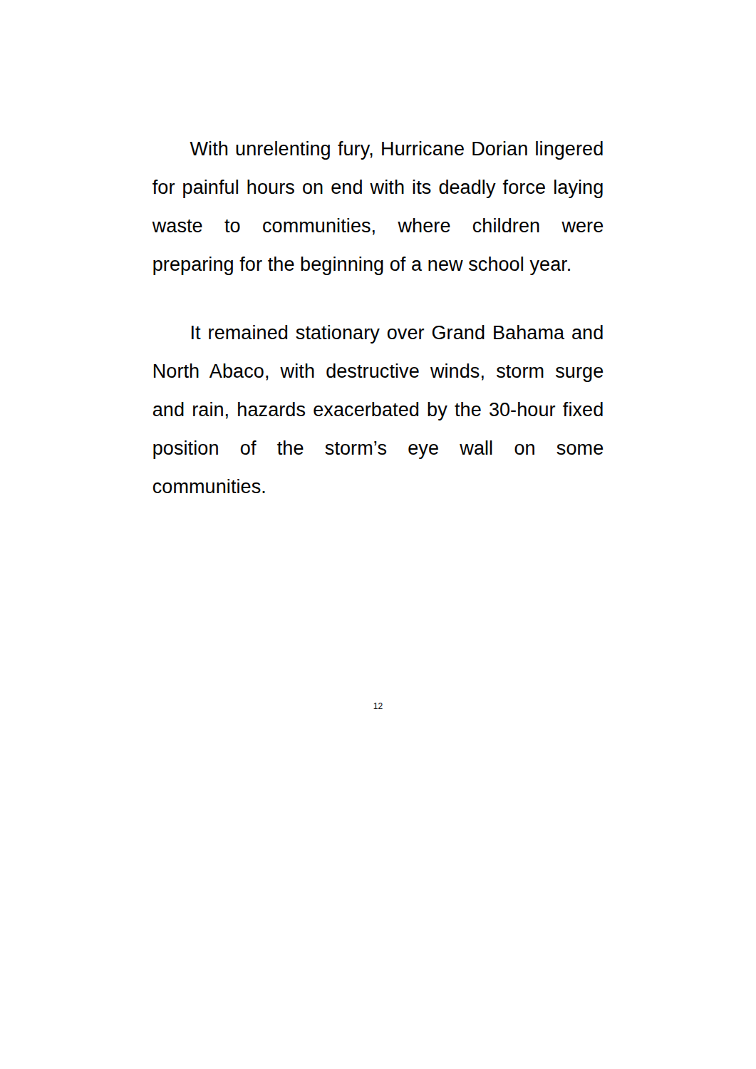With unrelenting fury, Hurricane Dorian lingered for painful hours on end with its deadly force laying waste to communities, where children were preparing for the beginning of a new school year.
It remained stationary over Grand Bahama and North Abaco, with destructive winds, storm surge and rain, hazards exacerbated by the 30-hour fixed position of the storm’s eye wall on some communities.
12